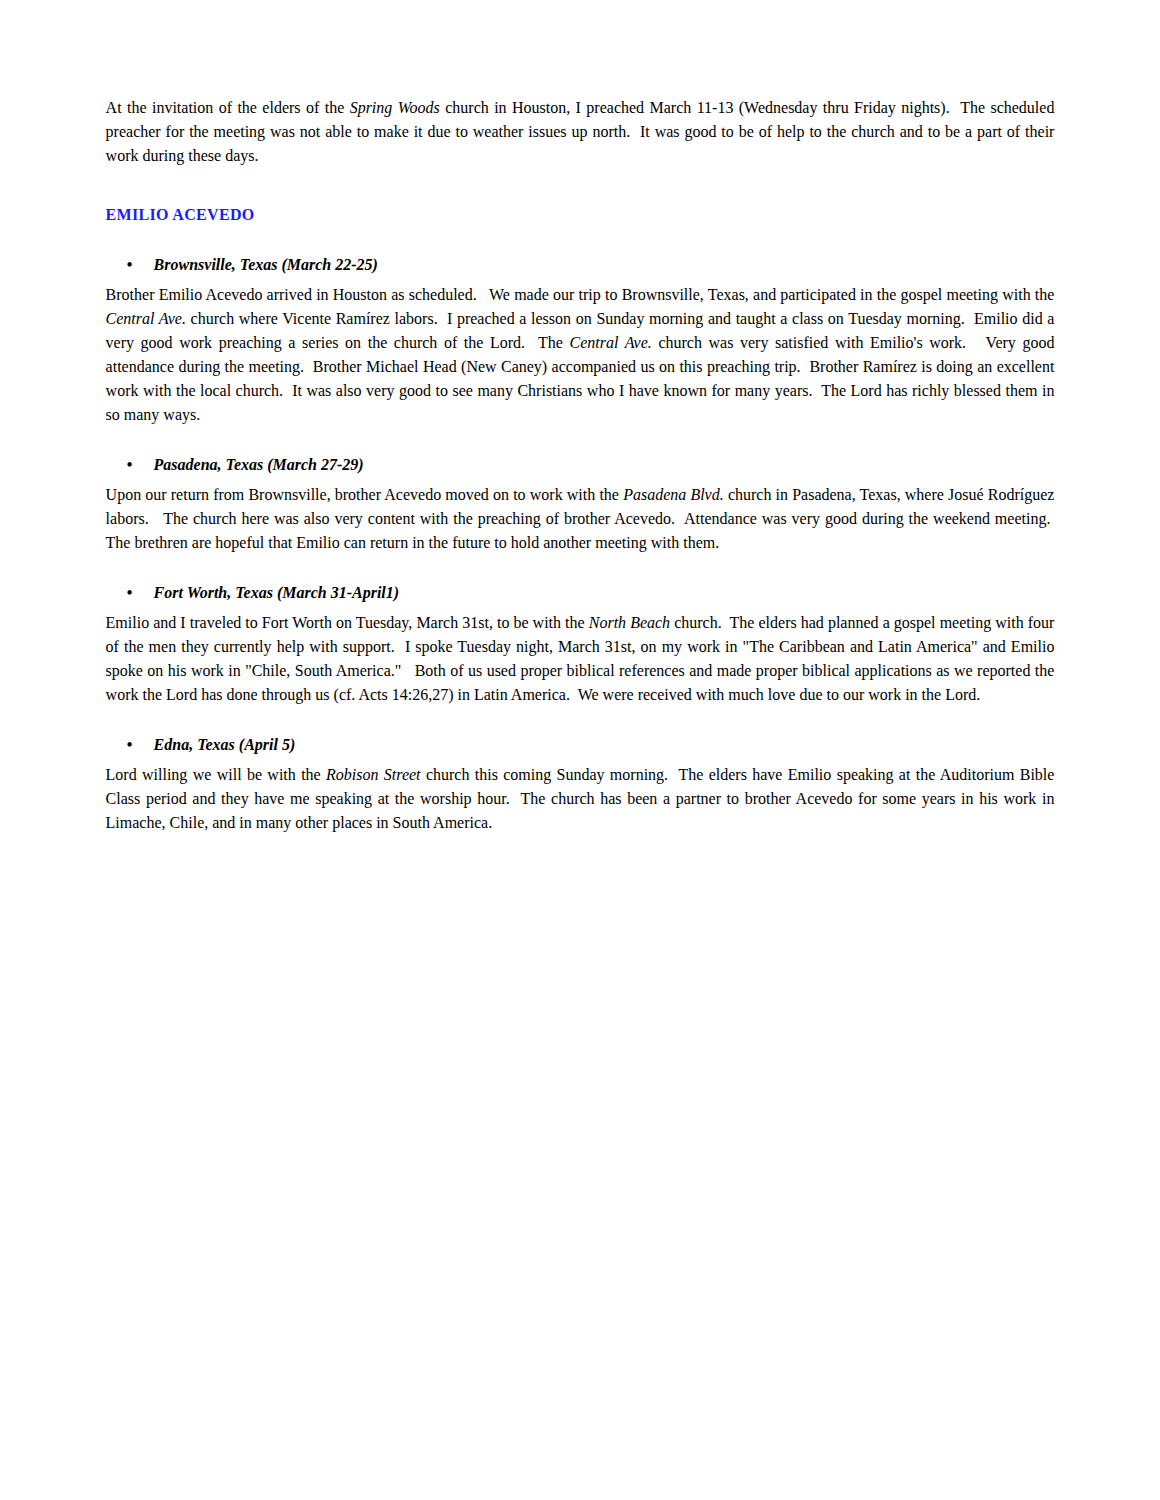At the invitation of the elders of the Spring Woods church in Houston, I preached March 11-13 (Wednesday thru Friday nights). The scheduled preacher for the meeting was not able to make it due to weather issues up north. It was good to be of help to the church and to be a part of their work during these days.
EMILIO ACEVEDO
Brownsville, Texas (March 22-25)
Brother Emilio Acevedo arrived in Houston as scheduled. We made our trip to Brownsville, Texas, and participated in the gospel meeting with the Central Ave. church where Vicente Ramírez labors. I preached a lesson on Sunday morning and taught a class on Tuesday morning. Emilio did a very good work preaching a series on the church of the Lord. The Central Ave. church was very satisfied with Emilio's work. Very good attendance during the meeting. Brother Michael Head (New Caney) accompanied us on this preaching trip. Brother Ramírez is doing an excellent work with the local church. It was also very good to see many Christians who I have known for many years. The Lord has richly blessed them in so many ways.
Pasadena, Texas (March 27-29)
Upon our return from Brownsville, brother Acevedo moved on to work with the Pasadena Blvd. church in Pasadena, Texas, where Josué Rodríguez labors. The church here was also very content with the preaching of brother Acevedo. Attendance was very good during the weekend meeting. The brethren are hopeful that Emilio can return in the future to hold another meeting with them.
Fort Worth, Texas (March 31-April1)
Emilio and I traveled to Fort Worth on Tuesday, March 31st, to be with the North Beach church. The elders had planned a gospel meeting with four of the men they currently help with support. I spoke Tuesday night, March 31st, on my work in "The Caribbean and Latin America" and Emilio spoke on his work in "Chile, South America." Both of us used proper biblical references and made proper biblical applications as we reported the work the Lord has done through us (cf. Acts 14:26,27) in Latin America. We were received with much love due to our work in the Lord.
Edna, Texas (April 5)
Lord willing we will be with the Robison Street church this coming Sunday morning. The elders have Emilio speaking at the Auditorium Bible Class period and they have me speaking at the worship hour. The church has been a partner to brother Acevedo for some years in his work in Limache, Chile, and in many other places in South America.